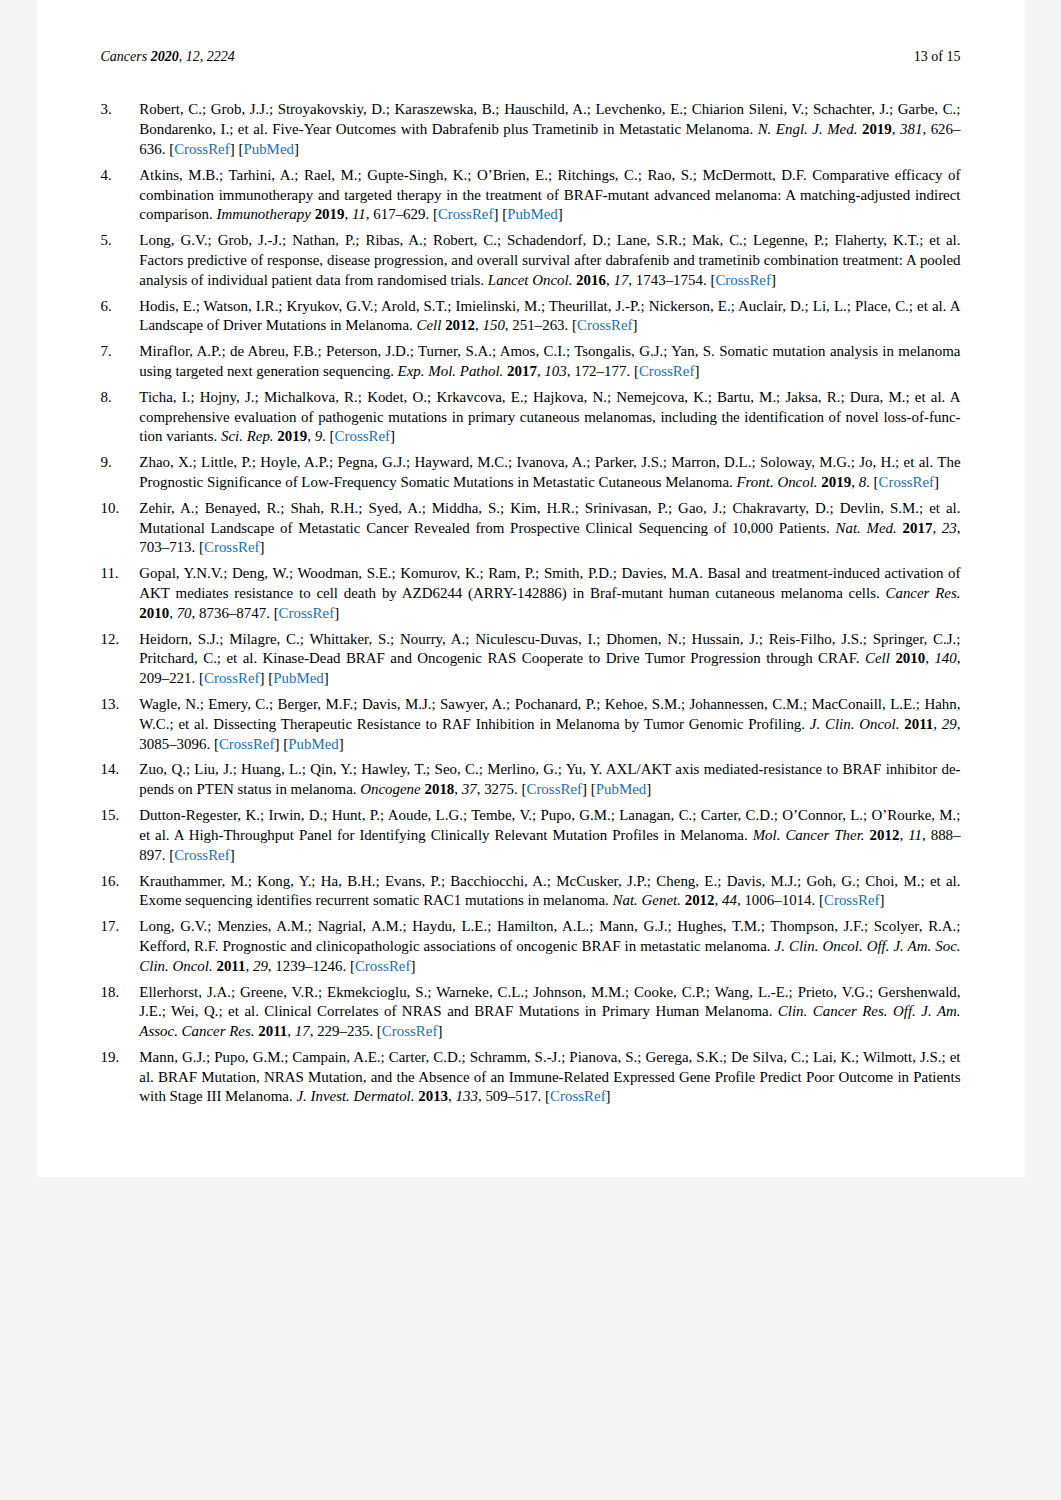Cancers 2020, 12, 2224 13 of 15
3. Robert, C.; Grob, J.J.; Stroyakovskiy, D.; Karaszewska, B.; Hauschild, A.; Levchenko, E.; Chiarion Sileni, V.; Schachter, J.; Garbe, C.; Bondarenko, I.; et al. Five-Year Outcomes with Dabrafenib plus Trametinib in Metastatic Melanoma. N. Engl. J. Med. 2019, 381, 626–636. [CrossRef] [PubMed]
4. Atkins, M.B.; Tarhini, A.; Rael, M.; Gupte-Singh, K.; O’Brien, E.; Ritchings, C.; Rao, S.; McDermott, D.F. Comparative efficacy of combination immunotherapy and targeted therapy in the treatment of BRAF-mutant advanced melanoma: A matching-adjusted indirect comparison. Immunotherapy 2019, 11, 617–629. [CrossRef] [PubMed]
5. Long, G.V.; Grob, J.-J.; Nathan, P.; Ribas, A.; Robert, C.; Schadendorf, D.; Lane, S.R.; Mak, C.; Legenne, P.; Flaherty, K.T.; et al. Factors predictive of response, disease progression, and overall survival after dabrafenib and trametinib combination treatment: A pooled analysis of individual patient data from randomised trials. Lancet Oncol. 2016, 17, 1743–1754. [CrossRef]
6. Hodis, E.; Watson, I.R.; Kryukov, G.V.; Arold, S.T.; Imielinski, M.; Theurillat, J.-P.; Nickerson, E.; Auclair, D.; Li, L.; Place, C.; et al. A Landscape of Driver Mutations in Melanoma. Cell 2012, 150, 251–263. [CrossRef]
7. Miraflor, A.P.; de Abreu, F.B.; Peterson, J.D.; Turner, S.A.; Amos, C.I.; Tsongalis, G.J.; Yan, S. Somatic mutation analysis in melanoma using targeted next generation sequencing. Exp. Mol. Pathol. 2017, 103, 172–177. [CrossRef]
8. Ticha, I.; Hojny, J.; Michalkova, R.; Kodet, O.; Krkavcova, E.; Hajkova, N.; Nemejcova, K.; Bartu, M.; Jaksa, R.; Dura, M.; et al. A comprehensive evaluation of pathogenic mutations in primary cutaneous melanomas, including the identification of novel loss-of-function variants. Sci. Rep. 2019, 9. [CrossRef]
9. Zhao, X.; Little, P.; Hoyle, A.P.; Pegna, G.J.; Hayward, M.C.; Ivanova, A.; Parker, J.S.; Marron, D.L.; Soloway, M.G.; Jo, H.; et al. The Prognostic Significance of Low-Frequency Somatic Mutations in Metastatic Cutaneous Melanoma. Front. Oncol. 2019, 8. [CrossRef]
10. Zehir, A.; Benayed, R.; Shah, R.H.; Syed, A.; Middha, S.; Kim, H.R.; Srinivasan, P.; Gao, J.; Chakravarty, D.; Devlin, S.M.; et al. Mutational Landscape of Metastatic Cancer Revealed from Prospective Clinical Sequencing of 10,000 Patients. Nat. Med. 2017, 23, 703–713. [CrossRef]
11. Gopal, Y.N.V.; Deng, W.; Woodman, S.E.; Komurov, K.; Ram, P.; Smith, P.D.; Davies, M.A. Basal and treatment-induced activation of AKT mediates resistance to cell death by AZD6244 (ARRY-142886) in Braf-mutant human cutaneous melanoma cells. Cancer Res. 2010, 70, 8736–8747. [CrossRef]
12. Heidorn, S.J.; Milagre, C.; Whittaker, S.; Nourry, A.; Niculescu-Duvas, I.; Dhomen, N.; Hussain, J.; Reis-Filho, J.S.; Springer, C.J.; Pritchard, C.; et al. Kinase-Dead BRAF and Oncogenic RAS Cooperate to Drive Tumor Progression through CRAF. Cell 2010, 140, 209–221. [CrossRef] [PubMed]
13. Wagle, N.; Emery, C.; Berger, M.F.; Davis, M.J.; Sawyer, A.; Pochanard, P.; Kehoe, S.M.; Johannessen, C.M.; MacConaill, L.E.; Hahn, W.C.; et al. Dissecting Therapeutic Resistance to RAF Inhibition in Melanoma by Tumor Genomic Profiling. J. Clin. Oncol. 2011, 29, 3085–3096. [CrossRef] [PubMed]
14. Zuo, Q.; Liu, J.; Huang, L.; Qin, Y.; Hawley, T.; Seo, C.; Merlino, G.; Yu, Y. AXL/AKT axis mediated-resistance to BRAF inhibitor depends on PTEN status in melanoma. Oncogene 2018, 37, 3275. [CrossRef] [PubMed]
15. Dutton-Regester, K.; Irwin, D.; Hunt, P.; Aoude, L.G.; Tembe, V.; Pupo, G.M.; Lanagan, C.; Carter, C.D.; O’Connor, L.; O’Rourke, M.; et al. A High-Throughput Panel for Identifying Clinically Relevant Mutation Profiles in Melanoma. Mol. Cancer Ther. 2012, 11, 888–897. [CrossRef]
16. Krauthammer, M.; Kong, Y.; Ha, B.H.; Evans, P.; Bacchiocchi, A.; McCusker, J.P.; Cheng, E.; Davis, M.J.; Goh, G.; Choi, M.; et al. Exome sequencing identifies recurrent somatic RAC1 mutations in melanoma. Nat. Genet. 2012, 44, 1006–1014. [CrossRef]
17. Long, G.V.; Menzies, A.M.; Nagrial, A.M.; Haydu, L.E.; Hamilton, A.L.; Mann, G.J.; Hughes, T.M.; Thompson, J.F.; Scolyer, R.A.; Kefford, R.F. Prognostic and clinicopathologic associations of oncogenic BRAF in metastatic melanoma. J. Clin. Oncol. Off. J. Am. Soc. Clin. Oncol. 2011, 29, 1239–1246. [CrossRef]
18. Ellerhorst, J.A.; Greene, V.R.; Ekmekcioglu, S.; Warneke, C.L.; Johnson, M.M.; Cooke, C.P.; Wang, L.-E.; Prieto, V.G.; Gershenwald, J.E.; Wei, Q.; et al. Clinical Correlates of NRAS and BRAF Mutations in Primary Human Melanoma. Clin. Cancer Res. Off. J. Am. Assoc. Cancer Res. 2011, 17, 229–235. [CrossRef]
19. Mann, G.J.; Pupo, G.M.; Campain, A.E.; Carter, C.D.; Schramm, S.-J.; Pianova, S.; Gerega, S.K.; De Silva, C.; Lai, K.; Wilmott, J.S.; et al. BRAF Mutation, NRAS Mutation, and the Absence of an Immune-Related Expressed Gene Profile Predict Poor Outcome in Patients with Stage III Melanoma. J. Invest. Dermatol. 2013, 133, 509–517. [CrossRef]